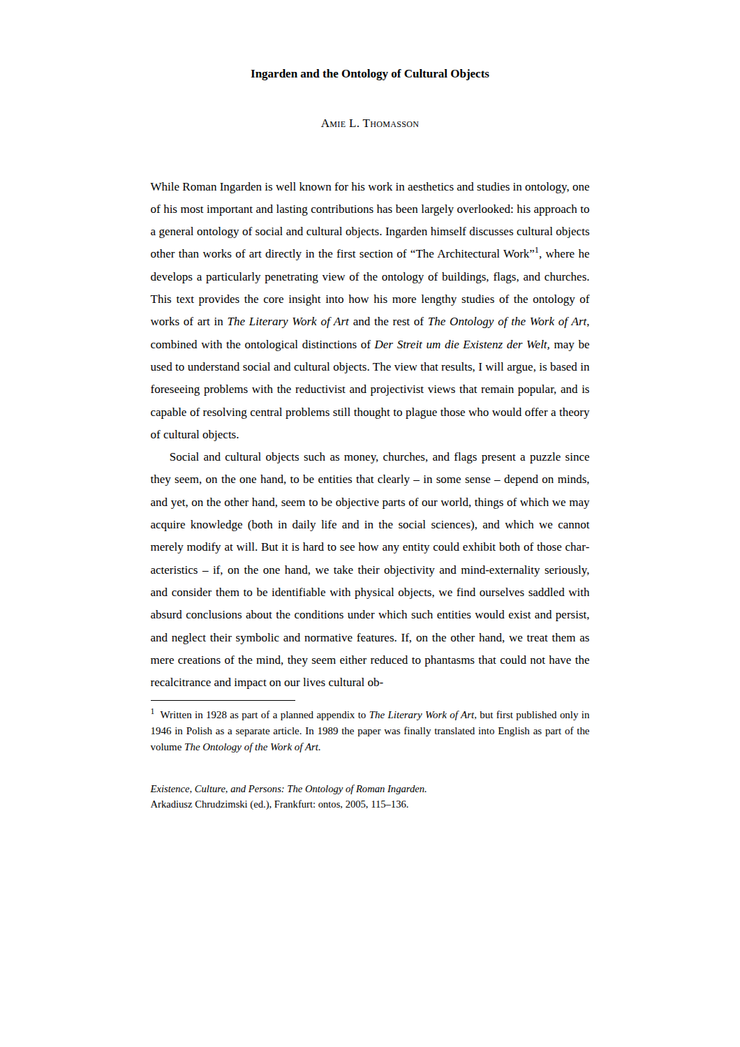Ingarden and the Ontology of Cultural Objects
Amie L. Thomasson
While Roman Ingarden is well known for his work in aesthetics and studies in ontology, one of his most important and lasting contributions has been largely overlooked: his approach to a general ontology of social and cultural objects. Ingarden himself discusses cultural objects other than works of art directly in the first section of “The Architectural Work”1, where he develops a particularly penetrating view of the ontology of buildings, flags, and churches. This text provides the core insight into how his more lengthy studies of the ontology of works of art in The Literary Work of Art and the rest of The Ontology of the Work of Art, combined with the ontological distinctions of Der Streit um die Existenz der Welt, may be used to understand social and cultural objects. The view that results, I will argue, is based in foreseeing problems with the reductivist and projectivist views that remain popular, and is capable of resolving central problems still thought to plague those who would offer a theory of cultural objects.
Social and cultural objects such as money, churches, and flags present a puzzle since they seem, on the one hand, to be entities that clearly – in some sense – depend on minds, and yet, on the other hand, seem to be objective parts of our world, things of which we may acquire knowledge (both in daily life and in the social sciences), and which we cannot merely modify at will. But it is hard to see how any entity could exhibit both of those characteristics – if, on the one hand, we take their objectivity and mind-externality seriously, and consider them to be identifiable with physical objects, we find ourselves saddled with absurd conclusions about the conditions under which such entities would exist and persist, and neglect their symbolic and normative features. If, on the other hand, we treat them as mere creations of the mind, they seem either reduced to phantasms that could not have the recalcitrance and impact on our lives cultural ob-
1 Written in 1928 as part of a planned appendix to The Literary Work of Art, but first published only in 1946 in Polish as a separate article. In 1989 the paper was finally translated into English as part of the volume The Ontology of the Work of Art.
Existence, Culture, and Persons: The Ontology of Roman Ingarden.
Arkadiusz Chrudzimski (ed.), Frankfurt: ontos, 2005, 115–136.